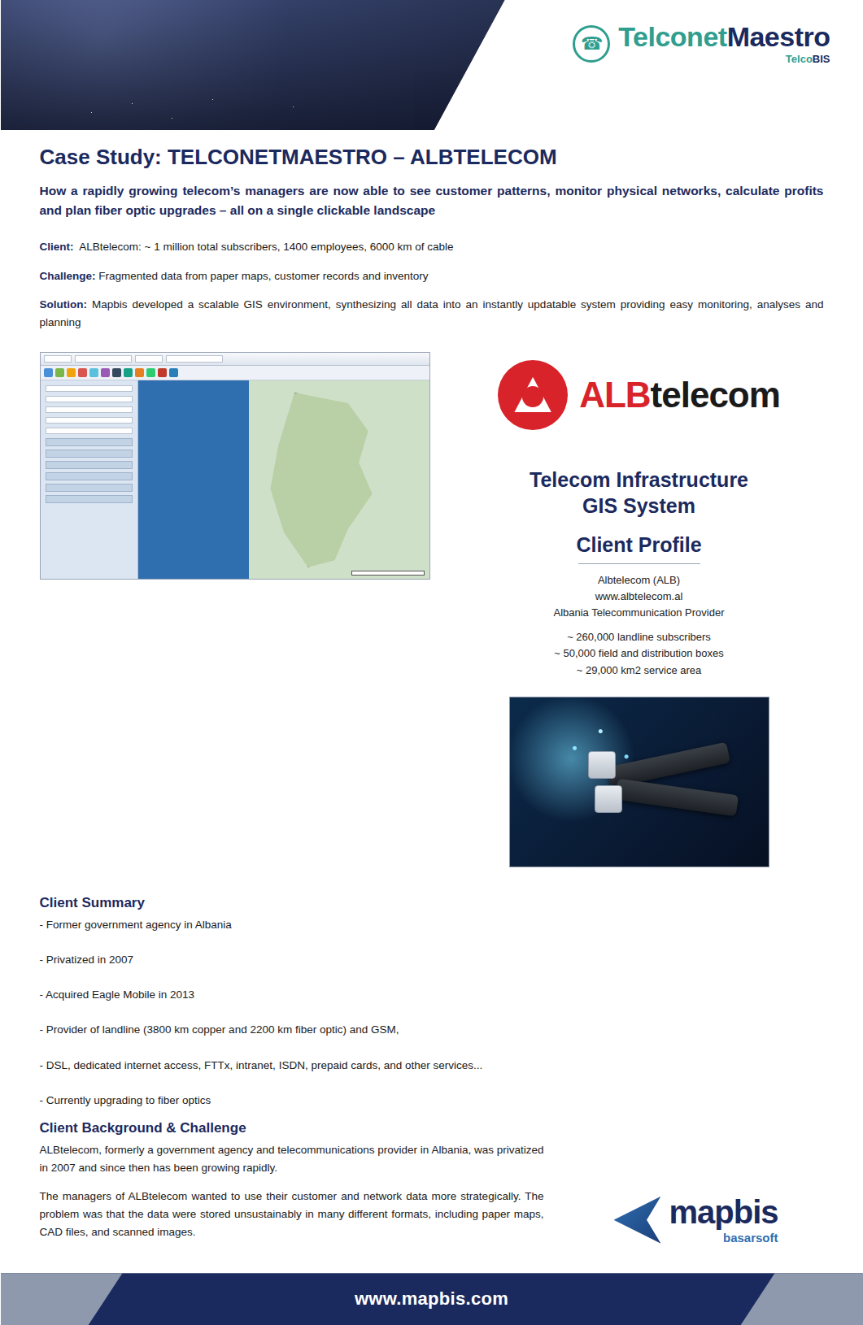☎
Telconet Maestro
TelcoBIS
Case Study: TELCONETMAESTRO – ALBTELECOM
How a rapidly growing telecom’s managers are now able to see customer patterns, monitor physical networks, calculate profits and plan fiber optic upgrades – all on a single clickable landscape
Client: ALBtelecom: ~ 1 million total subscribers, 1400 employees, 6000 km of cable
Challenge: Fragmented data from paper maps, customer records and inventory
Solution: Mapbis developed a scalable GIS environment, synthesizing all data into an instantly updatable system providing easy monitoring, analyses and planning
ALBtelecom
Telecom Infrastructure
GIS System
Client Profile
Albtelecom (ALB)
www.albtelecom.al
Albania Telecommunication Provider ~ 260,000 landline subscribers
~ 50,000 field and distribution boxes
~ 29,000 km2 service area
Client Summary
- Former government agency in Albania
- Privatized in 2007
- Acquired Eagle Mobile in 2013
- Provider of landline (3800 km copper and 2200 km fiber optic) and GSM,
- DSL, dedicated internet access, FTTx, intranet, ISDN, prepaid cards, and other services...
- Currently upgrading to fiber optics
Client Background & Challenge
ALBtelecom, formerly a government agency and telecommunications provider in Albania, was privatized in 2007 and since then has been growing rapidly.
The managers of ALBtelecom wanted to use their customer and network data more strategically. The problem was that the data were stored unsustainably in many different formats, including paper maps, CAD files, and scanned images.
mapbis
basarsoft
www.mapbis.com